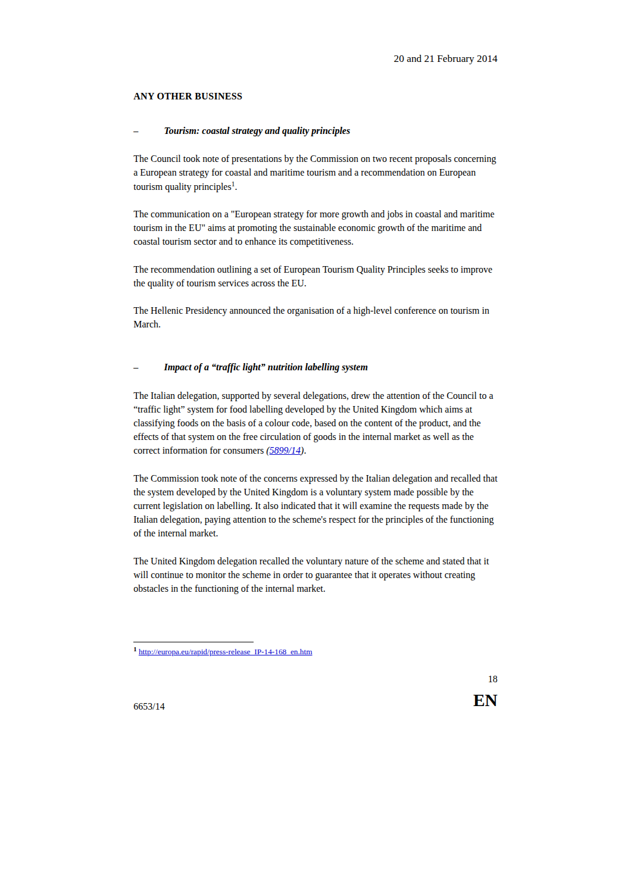20 and 21 February 2014
ANY OTHER BUSINESS
– Tourism: coastal strategy and quality principles
The Council took note of presentations by the Commission on two recent proposals concerning a European strategy for coastal and maritime tourism and a recommendation on European tourism quality principles1.
The communication on a "European strategy for more growth and jobs in coastal and maritime tourism in the EU" aims at promoting the sustainable economic growth of the maritime and coastal tourism sector and to enhance its competitiveness.
The recommendation outlining a set of European Tourism Quality Principles seeks to improve the quality of tourism services across the EU.
The Hellenic Presidency announced the organisation of a high-level conference on tourism in March.
– Impact of a “traffic light” nutrition labelling system
The Italian delegation, supported by several delegations, drew the attention of the Council to a “traffic light” system for food labelling developed by the United Kingdom which aims at classifying foods on the basis of a colour code, based on the content of the product, and the effects of that system on the free circulation of goods in the internal market as well as the correct information for consumers (5899/14).
The Commission took note of the concerns expressed by the Italian delegation and recalled that the system developed by the United Kingdom is a voluntary system made possible by the current legislation on labelling. It also indicated that it will examine the requests made by the Italian delegation, paying attention to the scheme's respect for the principles of the functioning of the internal market.
The United Kingdom delegation recalled the voluntary nature of the scheme and stated that it will continue to monitor the scheme in order to guarantee that it operates without creating obstacles in the functioning of the internal market.
1 http://europa.eu/rapid/press-release_IP-14-168_en.htm
6653/14
18
EN